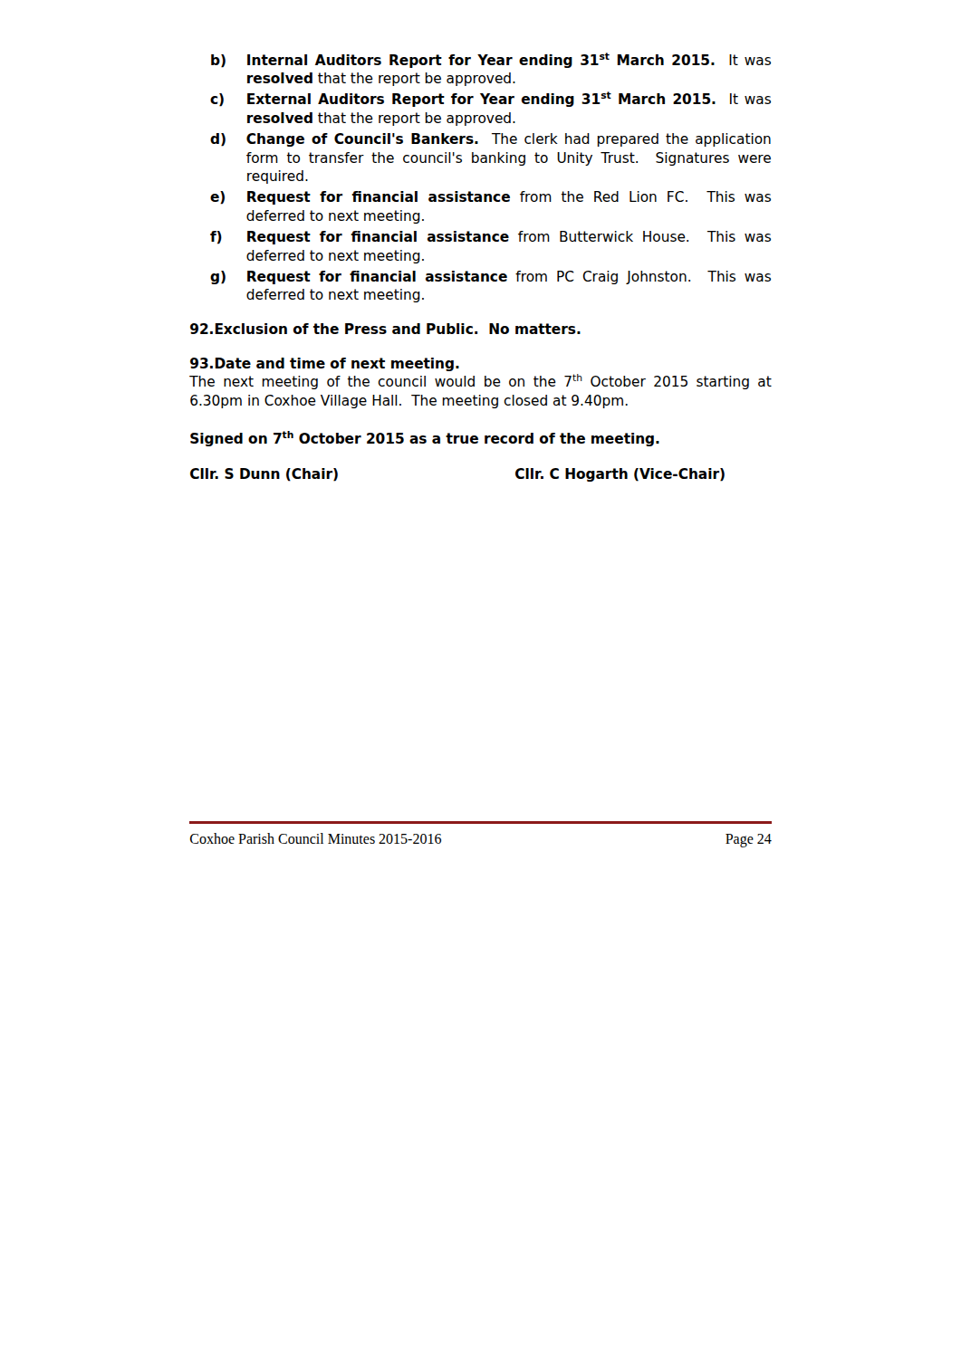b) Internal Auditors Report for Year ending 31st March 2015. It was resolved that the report be approved.
c) External Auditors Report for Year ending 31st March 2015. It was resolved that the report be approved.
d) Change of Council's Bankers. The clerk had prepared the application form to transfer the council's banking to Unity Trust. Signatures were required.
e) Request for financial assistance from the Red Lion FC. This was deferred to next meeting.
f) Request for financial assistance from Butterwick House. This was deferred to next meeting.
g) Request for financial assistance from PC Craig Johnston. This was deferred to next meeting.
92.Exclusion of the Press and Public. No matters.
93.Date and time of next meeting.
The next meeting of the council would be on the 7th October 2015 starting at 6.30pm in Coxhoe Village Hall. The meeting closed at 9.40pm.
Signed on 7th October 2015 as a true record of the meeting.
Cllr. S Dunn (Chair) Cllr. C Hogarth (Vice-Chair)
Coxhoe Parish Council Minutes 2015-2016 Page 24